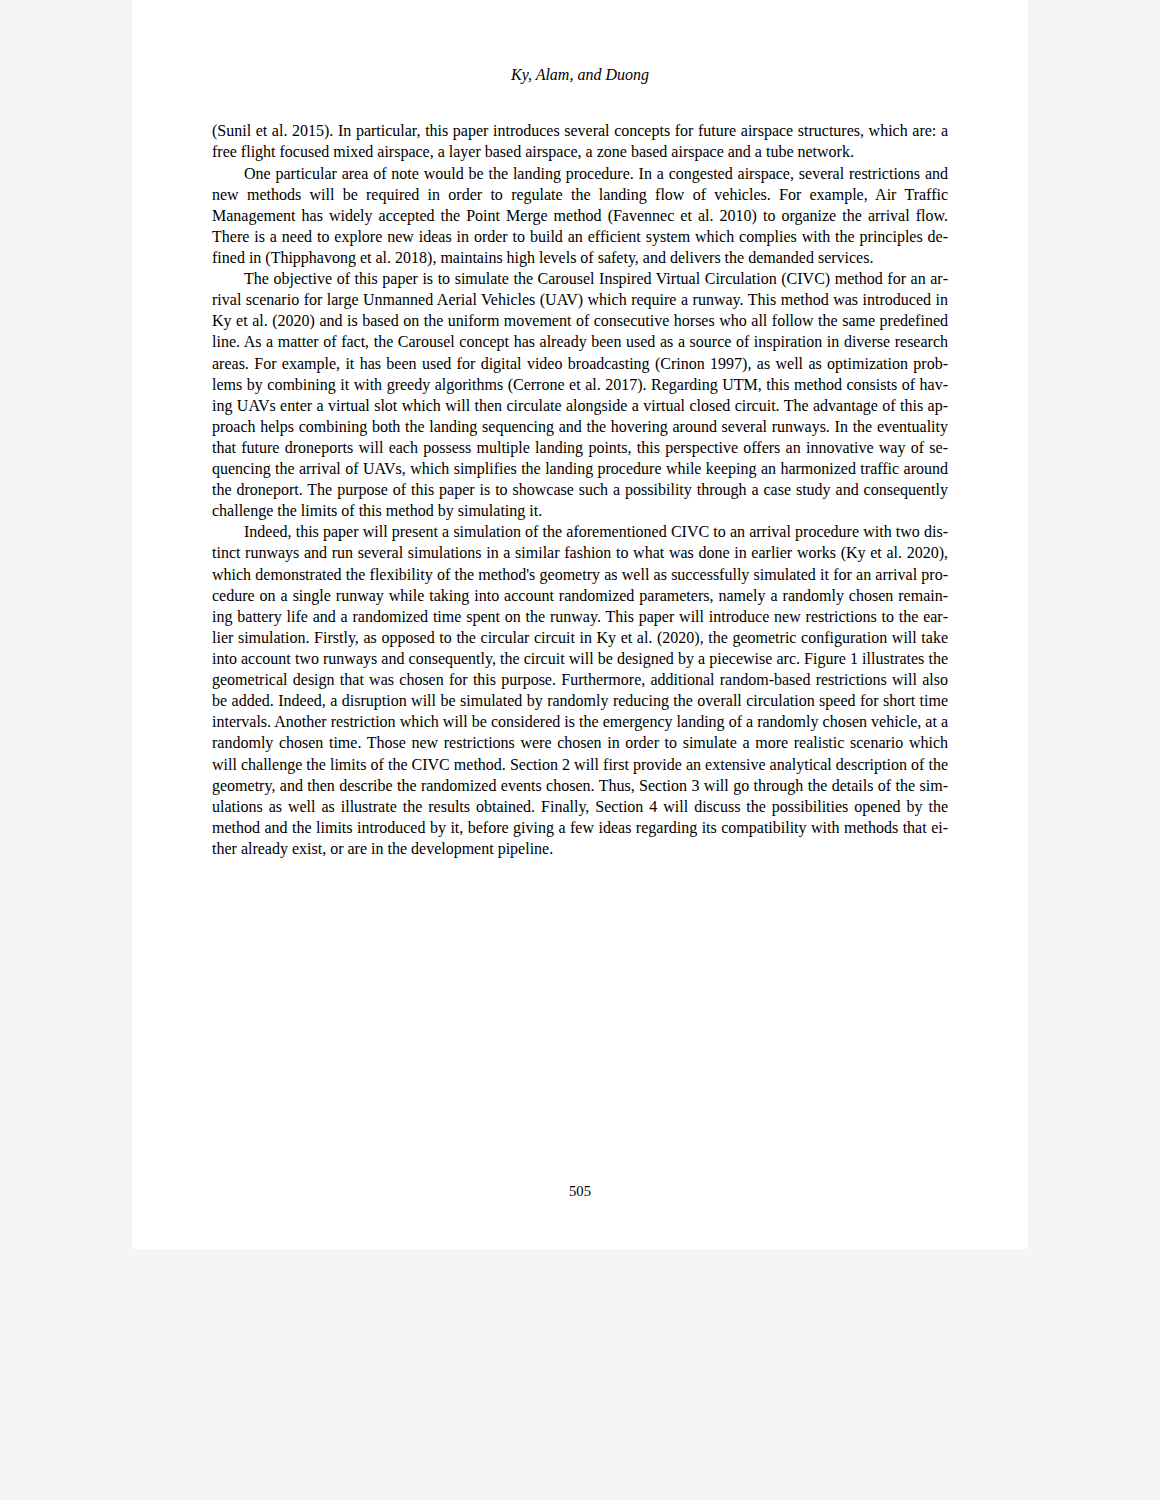Ky, Alam, and Duong
(Sunil et al. 2015). In particular, this paper introduces several concepts for future airspace structures, which are: a free flight focused mixed airspace, a layer based airspace, a zone based airspace and a tube network.
One particular area of note would be the landing procedure. In a congested airspace, several restrictions and new methods will be required in order to regulate the landing flow of vehicles. For example, Air Traffic Management has widely accepted the Point Merge method (Favennec et al. 2010) to organize the arrival flow. There is a need to explore new ideas in order to build an efficient system which complies with the principles defined in (Thipphavong et al. 2018), maintains high levels of safety, and delivers the demanded services.
The objective of this paper is to simulate the Carousel Inspired Virtual Circulation (CIVC) method for an arrival scenario for large Unmanned Aerial Vehicles (UAV) which require a runway. This method was introduced in Ky et al. (2020) and is based on the uniform movement of consecutive horses who all follow the same predefined line. As a matter of fact, the Carousel concept has already been used as a source of inspiration in diverse research areas. For example, it has been used for digital video broadcasting (Crinon 1997), as well as optimization problems by combining it with greedy algorithms (Cerrone et al. 2017). Regarding UTM, this method consists of having UAVs enter a virtual slot which will then circulate alongside a virtual closed circuit. The advantage of this approach helps combining both the landing sequencing and the hovering around several runways. In the eventuality that future droneports will each possess multiple landing points, this perspective offers an innovative way of sequencing the arrival of UAVs, which simplifies the landing procedure while keeping an harmonized traffic around the droneport. The purpose of this paper is to showcase such a possibility through a case study and consequently challenge the limits of this method by simulating it.
Indeed, this paper will present a simulation of the aforementioned CIVC to an arrival procedure with two distinct runways and run several simulations in a similar fashion to what was done in earlier works (Ky et al. 2020), which demonstrated the flexibility of the method's geometry as well as successfully simulated it for an arrival procedure on a single runway while taking into account randomized parameters, namely a randomly chosen remaining battery life and a randomized time spent on the runway. This paper will introduce new restrictions to the earlier simulation. Firstly, as opposed to the circular circuit in Ky et al. (2020), the geometric configuration will take into account two runways and consequently, the circuit will be designed by a piecewise arc. Figure 1 illustrates the geometrical design that was chosen for this purpose. Furthermore, additional random-based restrictions will also be added. Indeed, a disruption will be simulated by randomly reducing the overall circulation speed for short time intervals. Another restriction which will be considered is the emergency landing of a randomly chosen vehicle, at a randomly chosen time. Those new restrictions were chosen in order to simulate a more realistic scenario which will challenge the limits of the CIVC method. Section 2 will first provide an extensive analytical description of the geometry, and then describe the randomized events chosen. Thus, Section 3 will go through the details of the simulations as well as illustrate the results obtained. Finally, Section 4 will discuss the possibilities opened by the method and the limits introduced by it, before giving a few ideas regarding its compatibility with methods that either already exist, or are in the development pipeline.
505